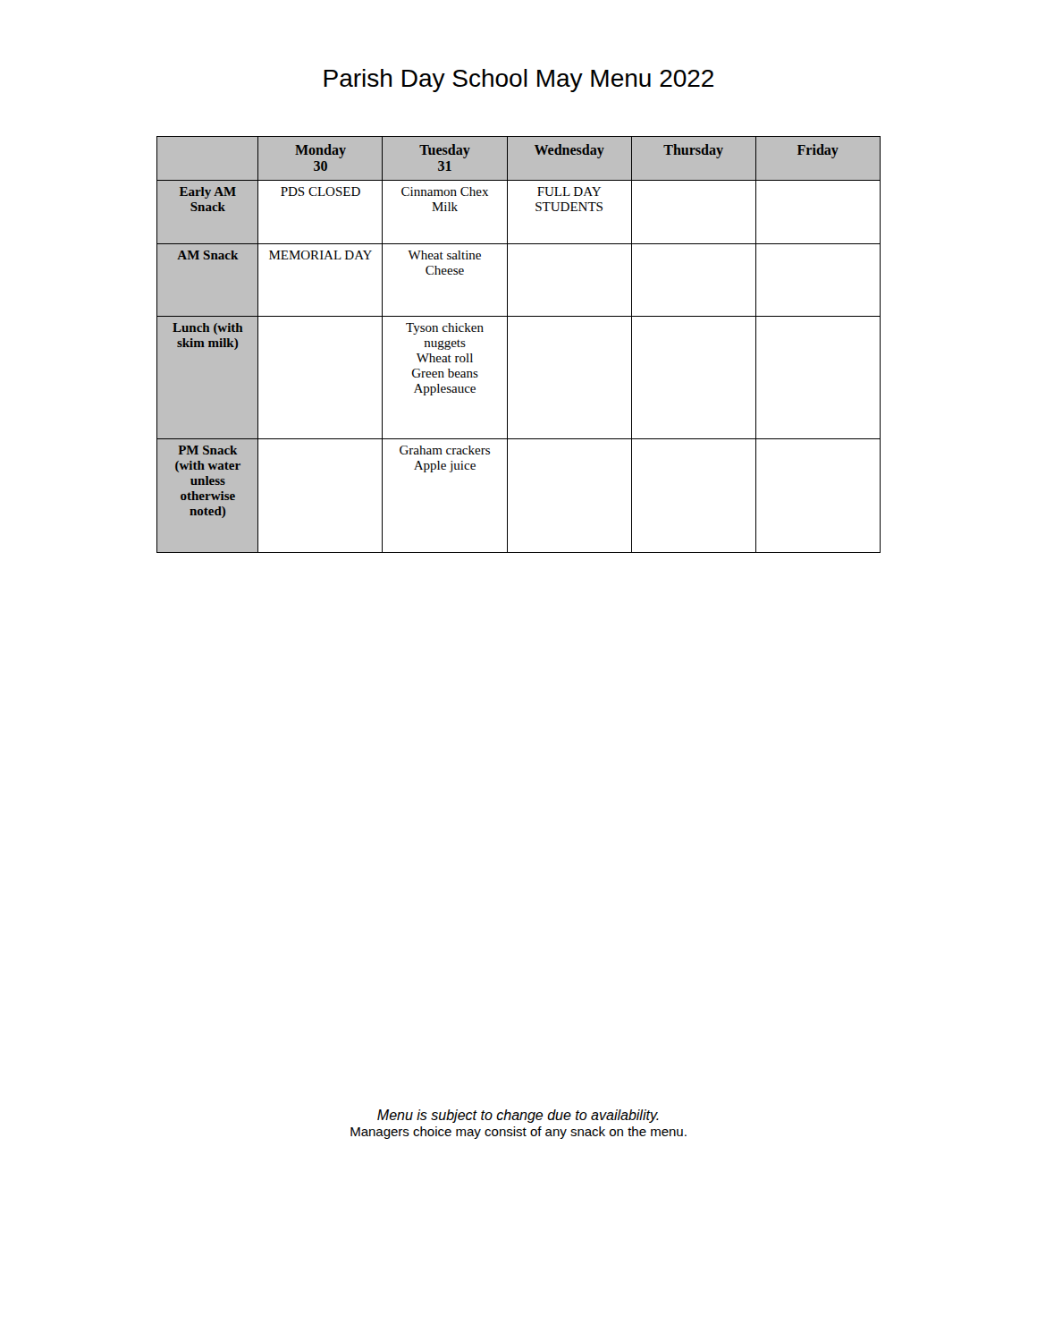Parish Day School May Menu 2022
| | Monday 30 | Tuesday 31 | Wednesday | Thursday | Friday |
| --- | --- | --- | --- | --- | --- |
| Early AM Snack | PDS CLOSED | Cinnamon Chex Milk | FULL DAY STUDENTS | | |
| AM Snack | MEMORIAL DAY | Wheat saltine Cheese | | | |
| Lunch (with skim milk) | | Tyson chicken nuggets Wheat roll Green beans Applesauce | | | |
| PM Snack (with water unless otherwise noted) | | Graham crackers Apple juice | | | |
Menu is subject to change due to availability.
Managers choice may consist of any snack on the menu.